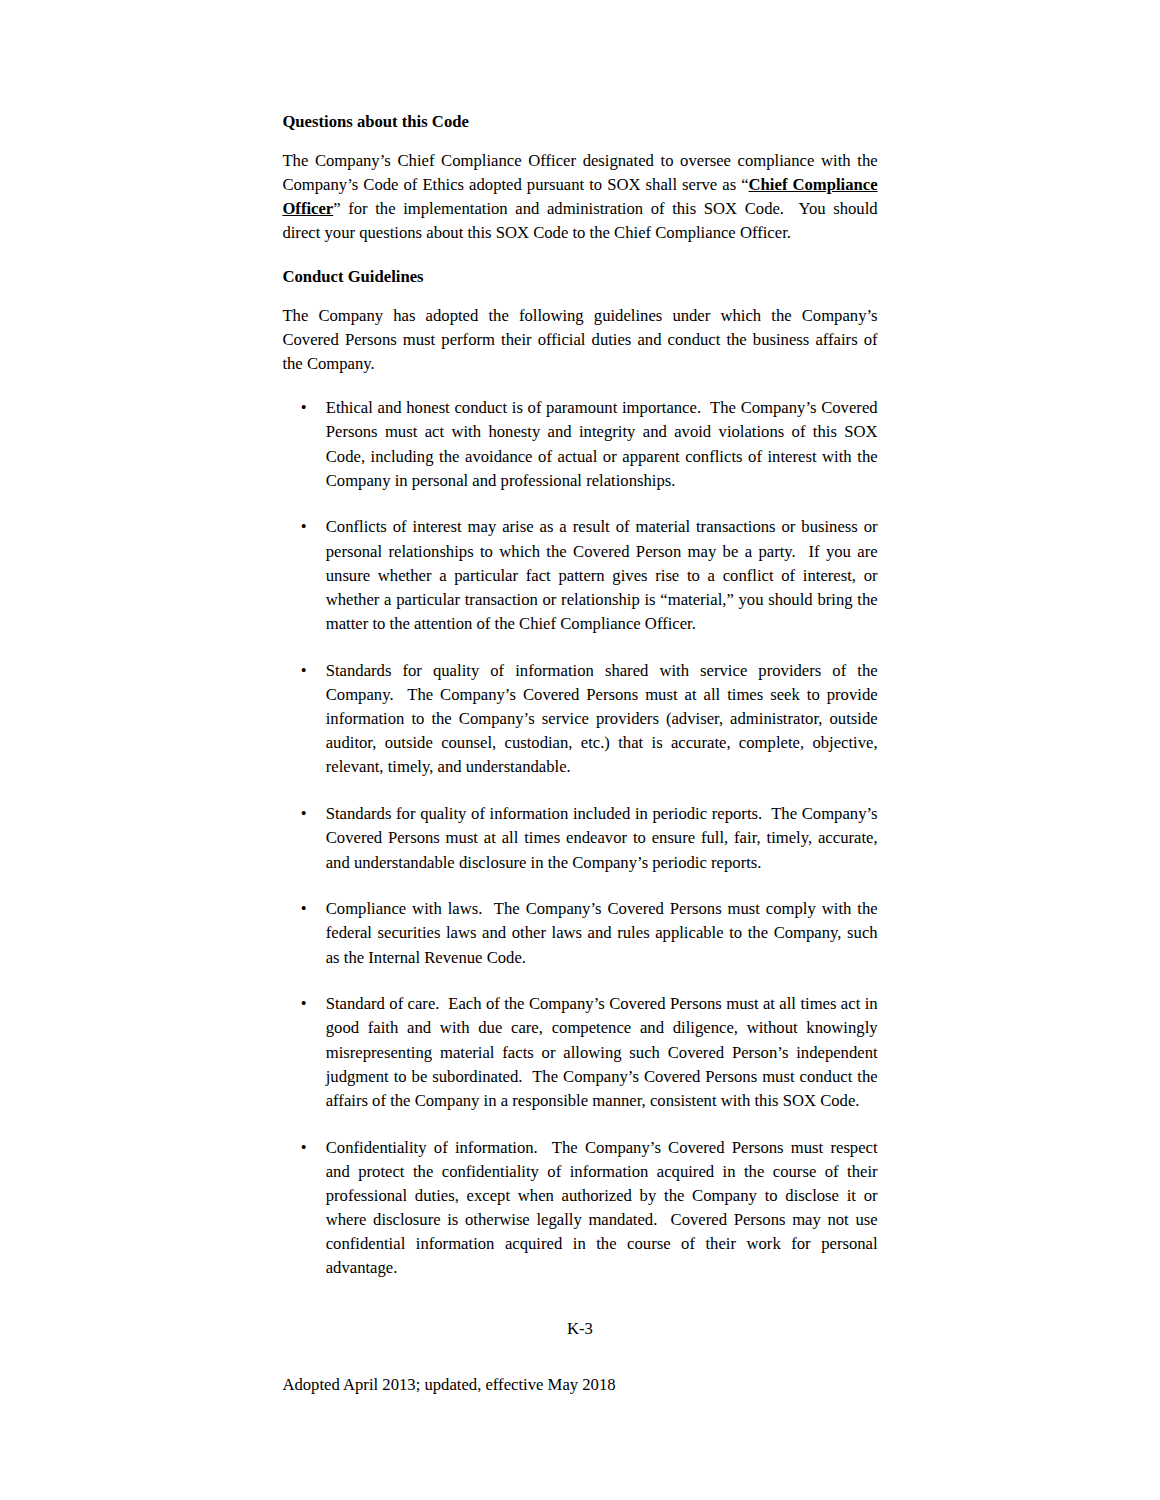Questions about this Code
The Company’s Chief Compliance Officer designated to oversee compliance with the Company’s Code of Ethics adopted pursuant to SOX shall serve as “Chief Compliance Officer” for the implementation and administration of this SOX Code. You should direct your questions about this SOX Code to the Chief Compliance Officer.
Conduct Guidelines
The Company has adopted the following guidelines under which the Company’s Covered Persons must perform their official duties and conduct the business affairs of the Company.
Ethical and honest conduct is of paramount importance. The Company’s Covered Persons must act with honesty and integrity and avoid violations of this SOX Code, including the avoidance of actual or apparent conflicts of interest with the Company in personal and professional relationships.
Conflicts of interest may arise as a result of material transactions or business or personal relationships to which the Covered Person may be a party. If you are unsure whether a particular fact pattern gives rise to a conflict of interest, or whether a particular transaction or relationship is “material,” you should bring the matter to the attention of the Chief Compliance Officer.
Standards for quality of information shared with service providers of the Company. The Company’s Covered Persons must at all times seek to provide information to the Company’s service providers (adviser, administrator, outside auditor, outside counsel, custodian, etc.) that is accurate, complete, objective, relevant, timely, and understandable.
Standards for quality of information included in periodic reports. The Company’s Covered Persons must at all times endeavor to ensure full, fair, timely, accurate, and understandable disclosure in the Company’s periodic reports.
Compliance with laws. The Company’s Covered Persons must comply with the federal securities laws and other laws and rules applicable to the Company, such as the Internal Revenue Code.
Standard of care. Each of the Company’s Covered Persons must at all times act in good faith and with due care, competence and diligence, without knowingly misrepresenting material facts or allowing such Covered Person’s independent judgment to be subordinated. The Company’s Covered Persons must conduct the affairs of the Company in a responsible manner, consistent with this SOX Code.
Confidentiality of information. The Company’s Covered Persons must respect and protect the confidentiality of information acquired in the course of their professional duties, except when authorized by the Company to disclose it or where disclosure is otherwise legally mandated. Covered Persons may not use confidential information acquired in the course of their work for personal advantage.
K-3
Adopted April 2013; updated, effective May 2018